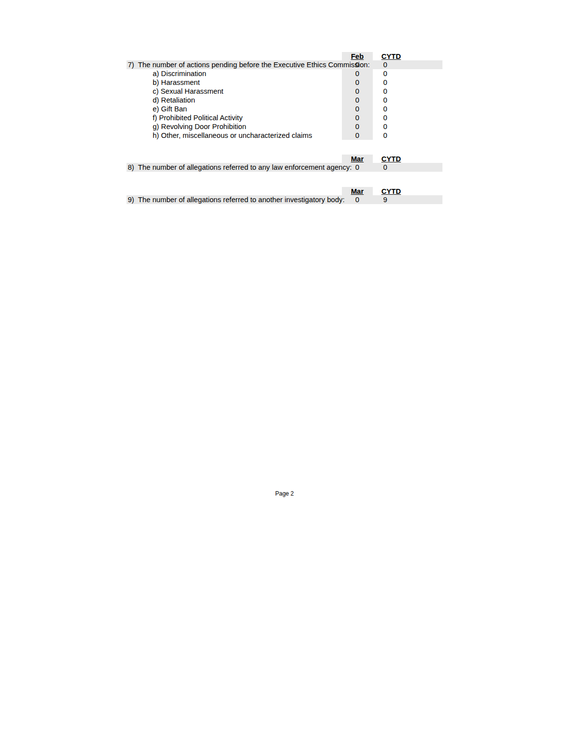| | Feb | CYTD |
| 7) The number of actions pending before the Executive Ethics Commission: | 0 | 0 |
| a) Discrimination | 0 | 0 |
| b) Harassment | 0 | 0 |
| c) Sexual Harassment | 0 | 0 |
| d) Retaliation | 0 | 0 |
| e) Gift Ban | 0 | 0 |
| f) Prohibited Political Activity | 0 | 0 |
| g) Revolving Door Prohibition | 0 | 0 |
| h) Other, miscellaneous or uncharacterized claims | 0 | 0 |
| | Mar | CYTD |
| 8) The number of allegations referred to any law enforcement agency: | 0 | 0 |
| | Mar | CYTD |
| 9) The number of allegations referred to another investigatory body: | 0 | 9 |
Page 2